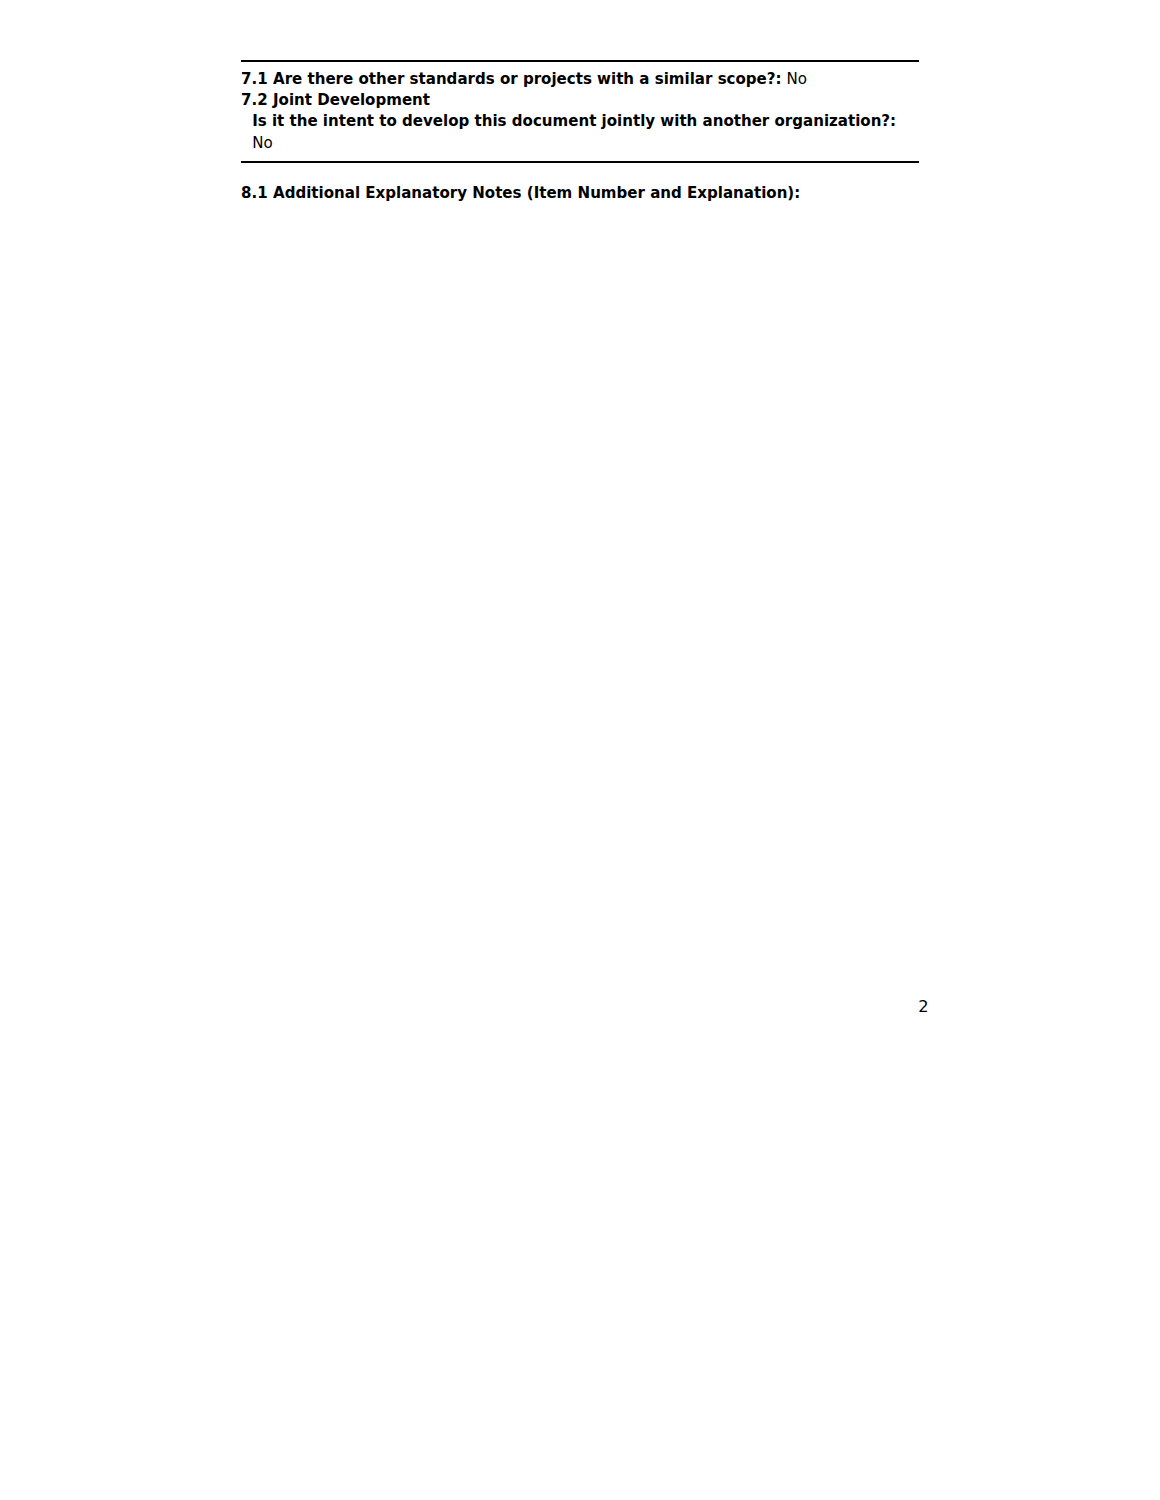7.1 Are there other standards or projects with a similar scope?: No
7.2 Joint Development
Is it the intent to develop this document jointly with another organization?: No
8.1 Additional Explanatory Notes (Item Number and Explanation):
2